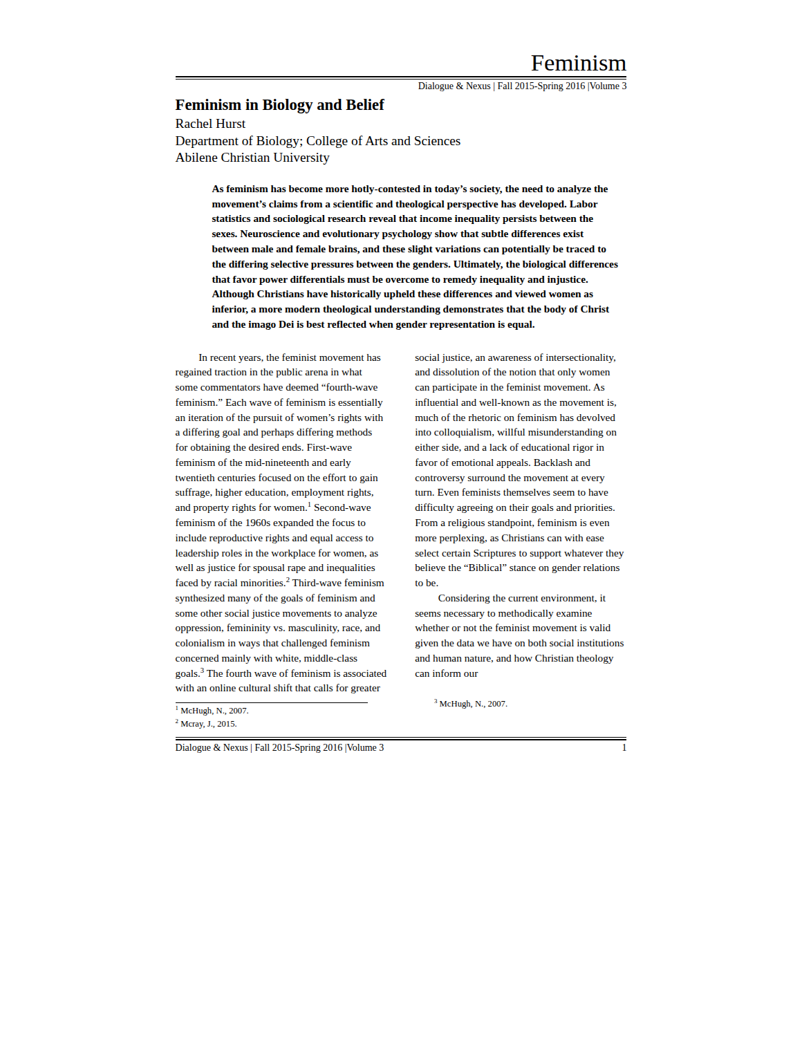Feminism
Dialogue & Nexus | Fall 2015-Spring 2016 |Volume 3
Feminism in Biology and Belief
Rachel Hurst
Department of Biology; College of Arts and Sciences
Abilene Christian University
As feminism has become more hotly-contested in today’s society, the need to analyze the movement’s claims from a scientific and theological perspective has developed. Labor statistics and sociological research reveal that income inequality persists between the sexes. Neuroscience and evolutionary psychology show that subtle differences exist between male and female brains, and these slight variations can potentially be traced to the differing selective pressures between the genders. Ultimately, the biological differences that favor power differentials must be overcome to remedy inequality and injustice. Although Christians have historically upheld these differences and viewed women as inferior, a more modern theological understanding demonstrates that the body of Christ and the imago Dei is best reflected when gender representation is equal.
In recent years, the feminist movement has regained traction in the public arena in what some commentators have deemed “fourth-wave feminism.” Each wave of feminism is essentially an iteration of the pursuit of women’s rights with a differing goal and perhaps differing methods for obtaining the desired ends. First-wave feminism of the mid-nineteenth and early twentieth centuries focused on the effort to gain suffrage, higher education, employment rights, and property rights for women.1 Second-wave feminism of the 1960s expanded the focus to include reproductive rights and equal access to leadership roles in the workplace for women, as well as justice for spousal rape and inequalities faced by racial minorities.2 Third-wave feminism synthesized many of the goals of feminism and some other social justice movements to analyze oppression, femininity vs. masculinity, race, and colonialism in ways that challenged feminism concerned mainly with white, middle-class goals.3 The fourth wave of feminism is associated with an online cultural shift that calls for greater social justice, an awareness of intersectionality, and dissolution of the notion that only women can participate in the feminist movement. As influential and well-known as the movement is, much of the rhetoric on feminism has devolved into colloquialism, willful misunderstanding on either side, and a lack of educational rigor in favor of emotional appeals. Backlash and controversy surround the movement at every turn. Even feminists themselves seem to have difficulty agreeing on their goals and priorities. From a religious standpoint, feminism is even more perplexing, as Christians can with ease select certain Scriptures to support whatever they believe the “Biblical” stance on gender relations to be.
Considering the current environment, it seems necessary to methodically examine whether or not the feminist movement is valid given the data we have on both social institutions and human nature, and how Christian theology can inform our
1 McHugh, N., 2007.
2 Mcray, J., 2015.
3 McHugh, N., 2007.
Dialogue & Nexus | Fall 2015-Spring 2016 |Volume 3 1